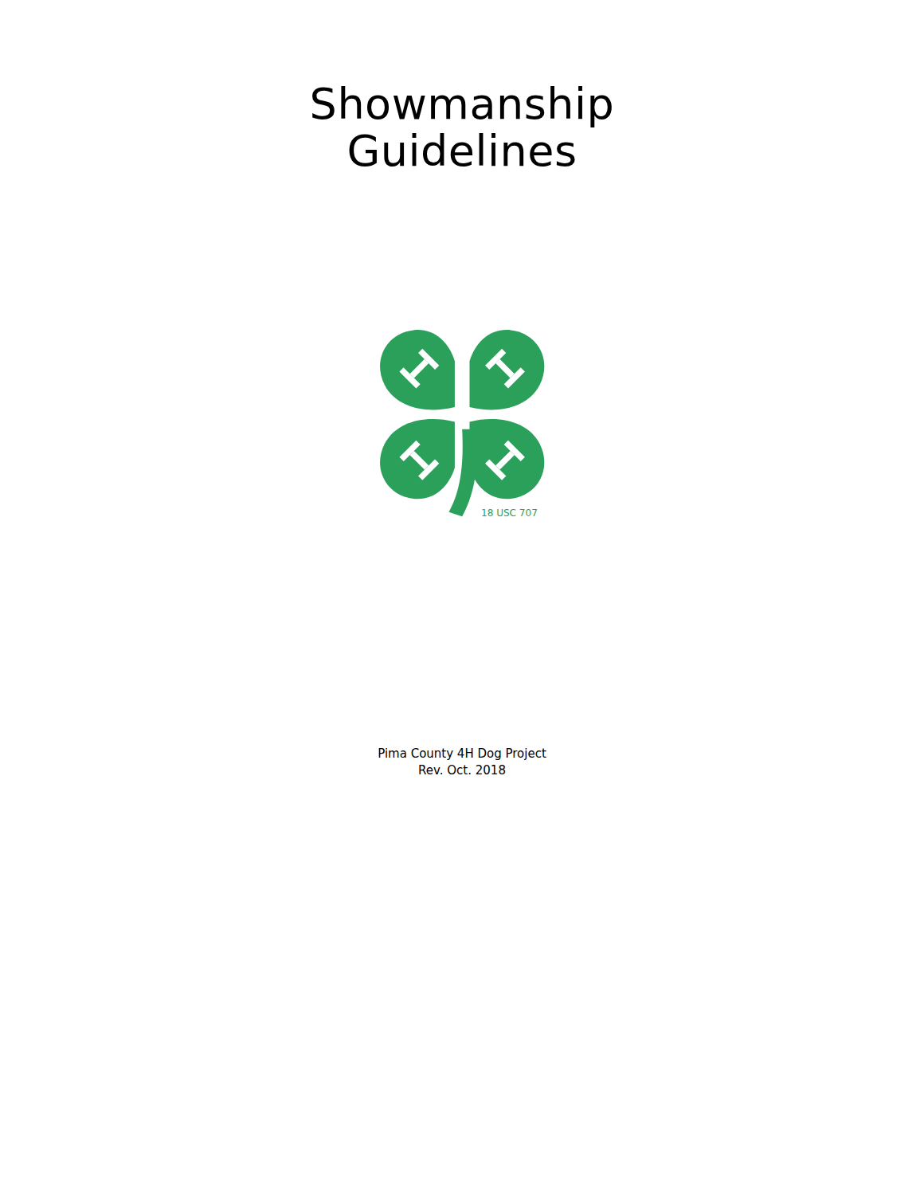Showmanship Guidelines
18 USC 707
Pima County 4H Dog Project
Rev. Oct. 2018